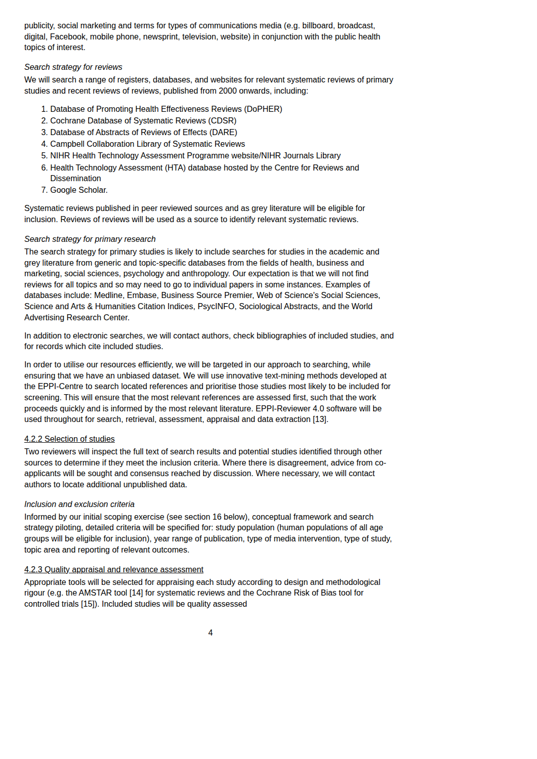publicity, social marketing and terms for types of communications media (e.g. billboard, broadcast, digital, Facebook, mobile phone, newsprint, television, website) in conjunction with the public health topics of interest.
Search strategy for reviews
We will search a range of registers, databases, and websites for relevant systematic reviews of primary studies and recent reviews of reviews, published from 2000 onwards, including:
Database of Promoting Health Effectiveness Reviews (DoPHER)
Cochrane Database of Systematic Reviews (CDSR)
Database of Abstracts of Reviews of Effects (DARE)
Campbell Collaboration Library of Systematic Reviews
NIHR Health Technology Assessment Programme website/NIHR Journals Library
Health Technology Assessment (HTA) database hosted by the Centre for Reviews and Dissemination
Google Scholar.
Systematic reviews published in peer reviewed sources and as grey literature will be eligible for inclusion. Reviews of reviews will be used as a source to identify relevant systematic reviews.
Search strategy for primary research
The search strategy for primary studies is likely to include searches for studies in the academic and grey literature from generic and topic-specific databases from the fields of health, business and marketing, social sciences, psychology and anthropology. Our expectation is that we will not find reviews for all topics and so may need to go to individual papers in some instances. Examples of databases include: Medline, Embase, Business Source Premier, Web of Science's Social Sciences, Science and Arts & Humanities Citation Indices, PsycINFO, Sociological Abstracts, and the World Advertising Research Center.
In addition to electronic searches, we will contact authors, check bibliographies of included studies, and for records which cite included studies.
In order to utilise our resources efficiently, we will be targeted in our approach to searching, while ensuring that we have an unbiased dataset. We will use innovative text-mining methods developed at the EPPI-Centre to search located references and prioritise those studies most likely to be included for screening. This will ensure that the most relevant references are assessed first, such that the work proceeds quickly and is informed by the most relevant literature. EPPI-Reviewer 4.0 software will be used throughout for search, retrieval, assessment, appraisal and data extraction [13].
4.2.2 Selection of studies
Two reviewers will inspect the full text of search results and potential studies identified through other sources to determine if they meet the inclusion criteria. Where there is disagreement, advice from co-applicants will be sought and consensus reached by discussion. Where necessary, we will contact authors to locate additional unpublished data.
Inclusion and exclusion criteria
Informed by our initial scoping exercise (see section 16 below), conceptual framework and search strategy piloting, detailed criteria will be specified for: study population (human populations of all age groups will be eligible for inclusion), year range of publication, type of media intervention, type of study, topic area and reporting of relevant outcomes.
4.2.3 Quality appraisal and relevance assessment
Appropriate tools will be selected for appraising each study according to design and methodological rigour (e.g. the AMSTAR tool [14] for systematic reviews and the Cochrane Risk of Bias tool for controlled trials [15]). Included studies will be quality assessed
4